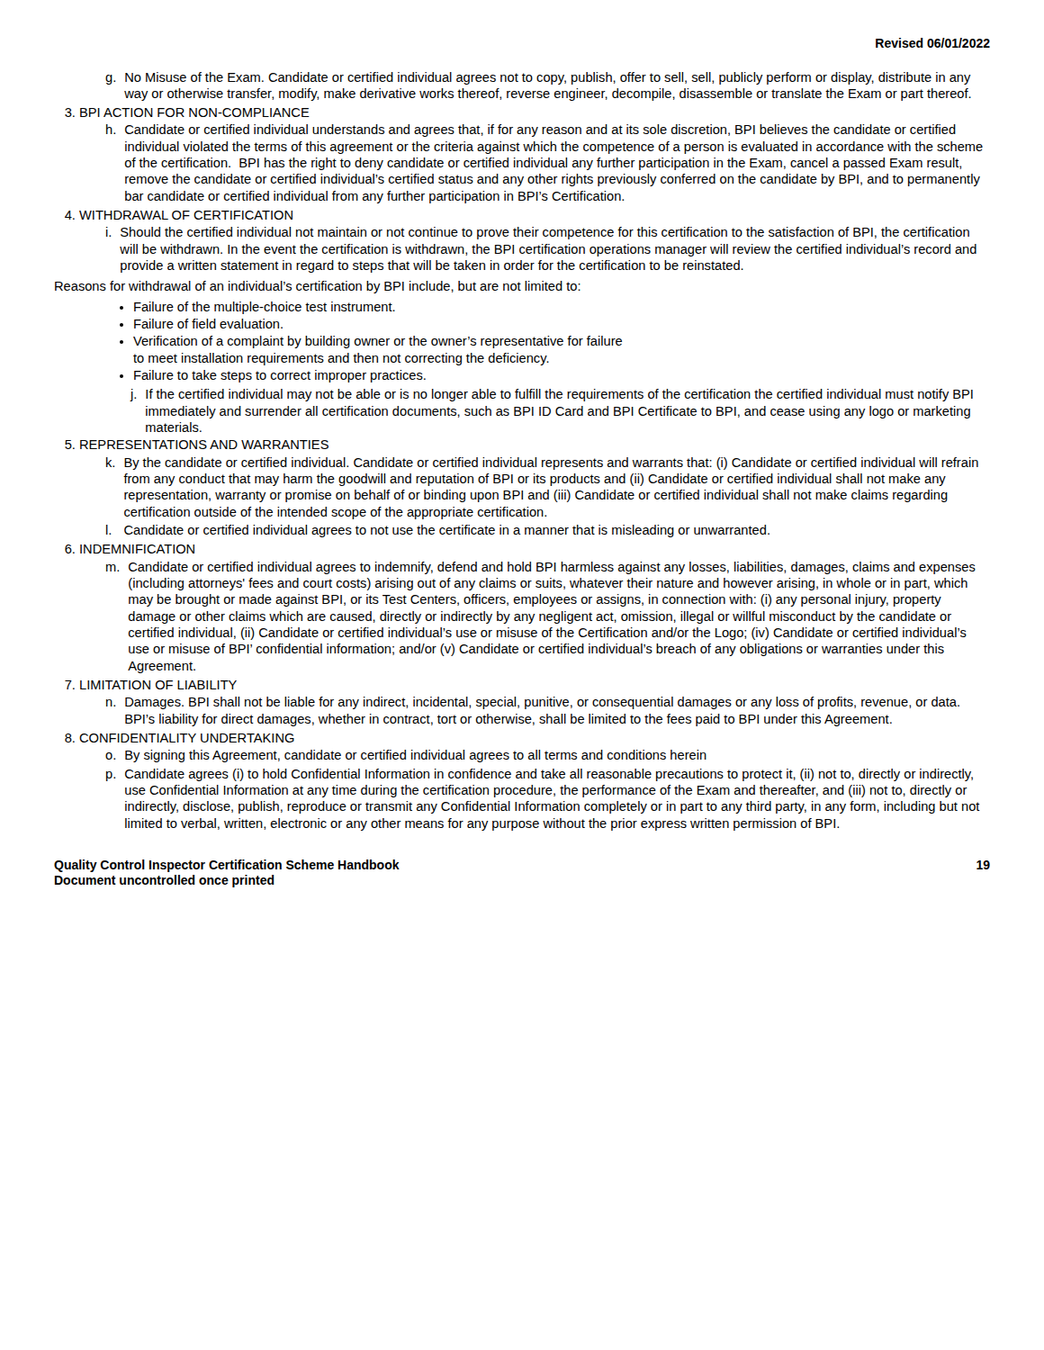Revised 06/01/2022
| g. | No Misuse of the Exam. Candidate or certified individual agrees not to copy, publish, offer to sell, sell, publicly perform or display, distribute in any way or otherwise transfer, modify, make derivative works thereof, reverse engineer, decompile, disassemble or translate the Exam or part thereof. |
BPI ACTION FOR NON-COMPLIANCE
| h. | Candidate or certified individual understands and agrees that, if for any reason and at its sole discretion, BPI believes the candidate or certified individual violated the terms of this agreement or the criteria against which the competence of a person is evaluated in accordance with the scheme of the certification. BPI has the right to deny candidate or certified individual any further participation in the Exam, cancel a passed Exam result, remove the candidate or certified individual’s certified status and any other rights previously conferred on the candidate by BPI, and to permanently bar candidate or certified individual from any further participation in BPI’s Certification. |
WITHDRAWAL OF CERTIFICATION
| i. | Should the certified individual not maintain or not continue to prove their competence for this certification to the satisfaction of BPI, the certification will be withdrawn. In the event the certification is withdrawn, the BPI certification operations manager will review the certified individual’s record and provide a written statement in regard to steps that will be taken in order for the certification to be reinstated. |
Reasons for withdrawal of an individual’s certification by BPI include, but are not limited to:
Failure of the multiple-choice test instrument.
Failure of field evaluation.
Verification of a complaint by building owner or the owner’s representative for failure
to meet installation requirements and then not correcting the deficiency.
Failure to take steps to correct improper practices.
| j. | If the certified individual may not be able or is no longer able to fulfill the requirements of the certification the certified individual must notify BPI immediately and surrender all certification documents, such as BPI ID Card and BPI Certificate to BPI, and cease using any logo or marketing materials. |
REPRESENTATIONS AND WARRANTIES
| k. | By the candidate or certified individual. Candidate or certified individual represents and warrants that: (i) Candidate or certified individual will refrain from any conduct that may harm the goodwill and reputation of BPI or its products and (ii) Candidate or certified individual shall not make any representation, warranty or promise on behalf of or binding upon BPI and (iii) Candidate or certified individual shall not make claims regarding certification outside of the intended scope of the appropriate certification. |
| l. | Candidate or certified individual agrees to not use the certificate in a manner that is misleading or unwarranted. |
INDEMNIFICATION
| m. | Candidate or certified individual agrees to indemnify, defend and hold BPI harmless against any losses, liabilities, damages, claims and expenses (including attorneys' fees and court costs) arising out of any claims or suits, whatever their nature and however arising, in whole or in part, which may be brought or made against BPI, or its Test Centers, officers, employees or assigns, in connection with: (i) any personal injury, property damage or other claims which are caused, directly or indirectly by any negligent act, omission, illegal or willful misconduct by the candidate or certified individual, (ii) Candidate or certified individual’s use or misuse of the Certification and/or the Logo; (iv) Candidate or certified individual’s use or misuse of BPI’ confidential information; and/or (v) Candidate or certified individual’s breach of any obligations or warranties under this Agreement. |
LIMITATION OF LIABILITY
| n. | Damages. BPI shall not be liable for any indirect, incidental, special, punitive, or consequential damages or any loss of profits, revenue, or data. BPI’s liability for direct damages, whether in contract, tort or otherwise, shall be limited to the fees paid to BPI under this Agreement. |
CONFIDENTIALITY UNDERTAKING
| o. | By signing this Agreement, candidate or certified individual agrees to all terms and conditions herein |
| p. | Candidate agrees (i) to hold Confidential Information in confidence and take all reasonable precautions to protect it, (ii) not to, directly or indirectly, use Confidential Information at any time during the certification procedure, the performance of the Exam and thereafter, and (iii) not to, directly or indirectly, disclose, publish, reproduce or transmit any Confidential Information completely or in part to any third party, in any form, including but not limited to verbal, written, electronic or any other means for any purpose without the prior express written permission of BPI. |
19 Quality Control Inspector Certification Scheme Handbook
Document uncontrolled once printed